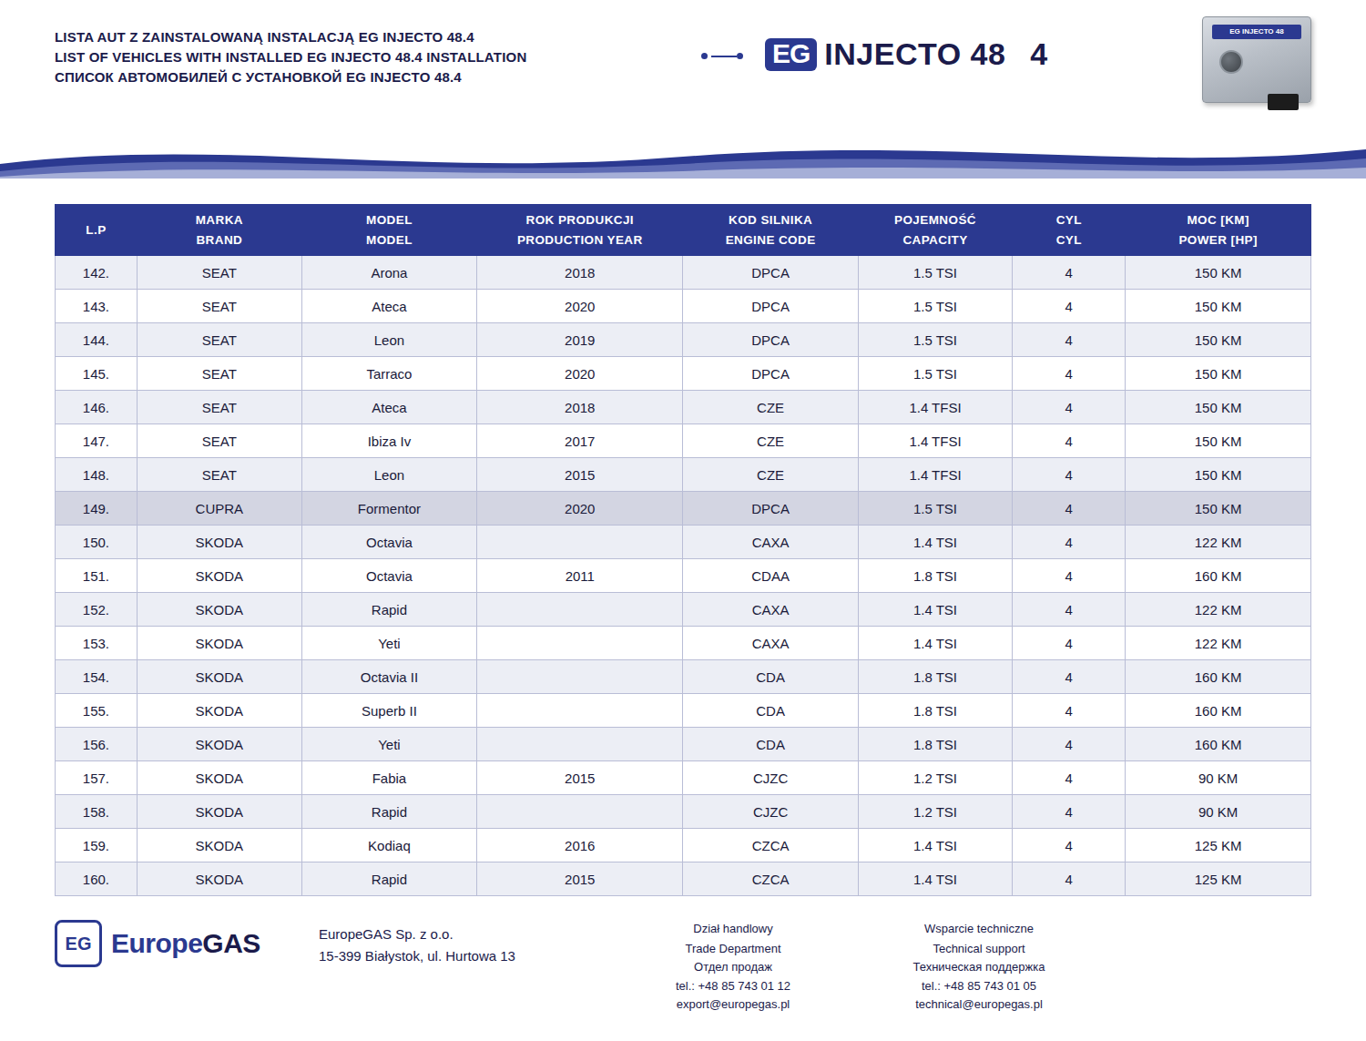LISTA AUT Z ZAINSTALOWANĄ INSTALACJĄ EG INJECTO 48.4
LIST OF VEHICLES WITH INSTALLED EG INJECTO 48.4 INSTALLATION
СПИСОК АВТОМОБИЛЕЙ С УСТАНОВКОЙ EG INJECTO 48.4
EG INJECTO 48 4
EG INJECTO 48
| L.P | MARKA BRAND | MODEL MODEL | ROK PRODUKCJI PRODUCTION YEAR | KOD SILNIKA ENGINE CODE | POJEMNOŚĆ CAPACITY | CYL CYL | MOC [KM] POWER [HP] |
| --- | --- | --- | --- | --- | --- | --- | --- |
| 142. | SEAT | Arona | 2018 | DPCA | 1.5 TSI | 4 | 150 KM |
| 143. | SEAT | Ateca | 2020 | DPCA | 1.5 TSI | 4 | 150 KM |
| 144. | SEAT | Leon | 2019 | DPCA | 1.5 TSI | 4 | 150 KM |
| 145. | SEAT | Tarraco | 2020 | DPCA | 1.5 TSI | 4 | 150 KM |
| 146. | SEAT | Ateca | 2018 | CZE | 1.4 TFSI | 4 | 150 KM |
| 147. | SEAT | Ibiza Iv | 2017 | CZE | 1.4 TFSI | 4 | 150 KM |
| 148. | SEAT | Leon | 2015 | CZE | 1.4 TFSI | 4 | 150 KM |
| 149. | CUPRA | Formentor | 2020 | DPCA | 1.5 TSI | 4 | 150 KM |
| 150. | SKODA | Octavia | | CAXA | 1.4 TSI | 4 | 122 KM |
| 151. | SKODA | Octavia | 2011 | CDAA | 1.8 TSI | 4 | 160 KM |
| 152. | SKODA | Rapid | | CAXA | 1.4 TSI | 4 | 122 KM |
| 153. | SKODA | Yeti | | CAXA | 1.4 TSI | 4 | 122 KM |
| 154. | SKODA | Octavia II | | CDA | 1.8 TSI | 4 | 160 KM |
| 155. | SKODA | Superb II | | CDA | 1.8 TSI | 4 | 160 KM |
| 156. | SKODA | Yeti | | CDA | 1.8 TSI | 4 | 160 KM |
| 157. | SKODA | Fabia | 2015 | CJZC | 1.2 TSI | 4 | 90 KM |
| 158. | SKODA | Rapid | | CJZC | 1.2 TSI | 4 | 90 KM |
| 159. | SKODA | Kodiaq | 2016 | CZCA | 1.4 TSI | 4 | 125 KM |
| 160. | SKODA | Rapid | 2015 | CZCA | 1.4 TSI | 4 | 125 KM |
EG
EuropeGAS
EuropeGAS Sp. z o.o.
15-399 Białystok, ul. Hurtowa 13
Dział handlowy
Trade Department
Отдел продаж
tel.: +48 85 743 01 12
export@europegas.pl
Wsparcie techniczne
Technical support
Техническая поддержка
tel.: +48 85 743 01 05
technical@europegas.pl